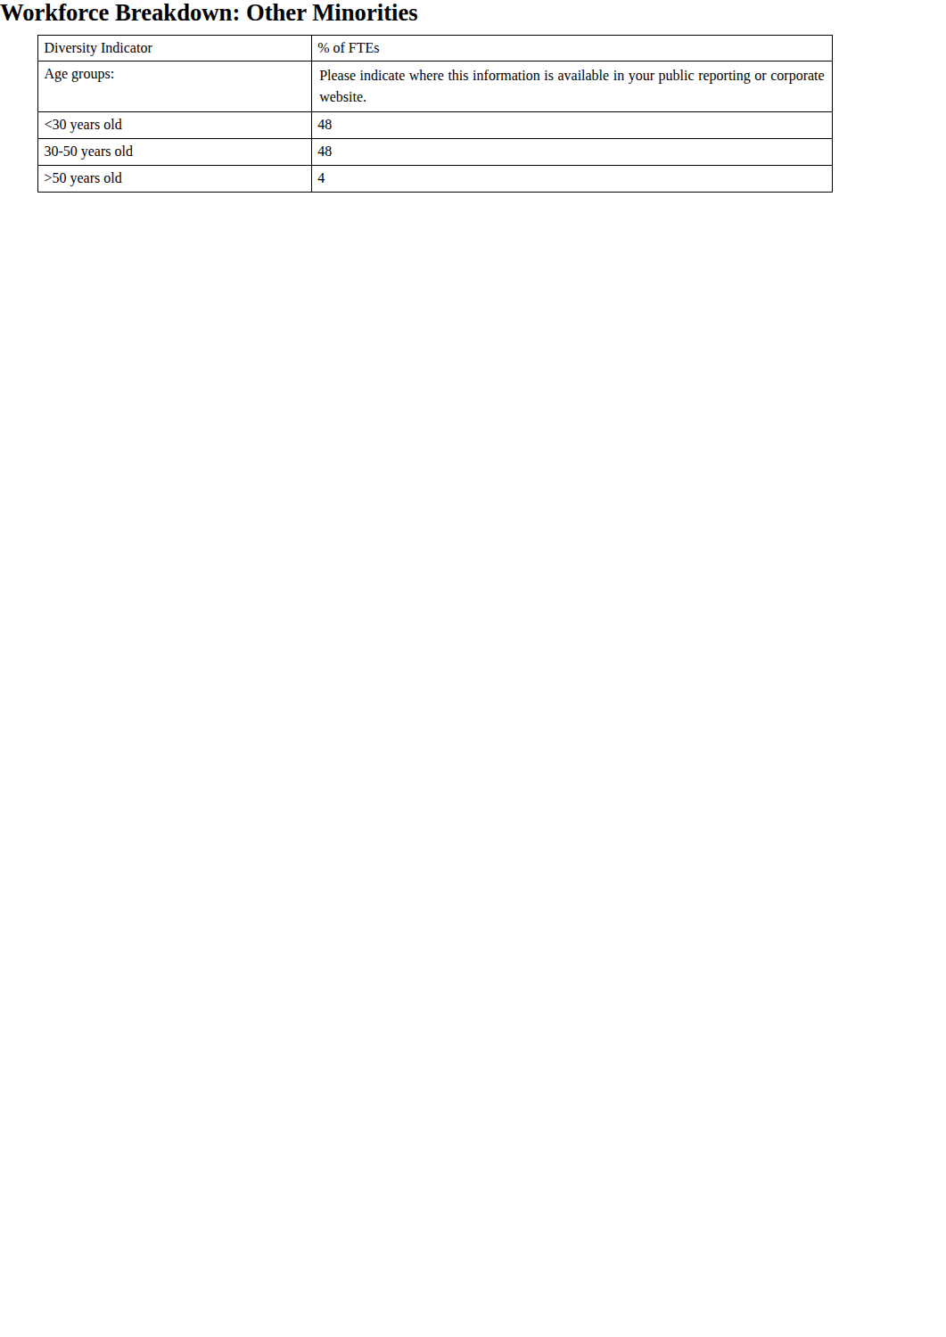Workforce Breakdown: Other Minorities
| Diversity Indicator | % of FTEs |
| Age groups: | Please indicate where this information is available in your public reporting or corporate website. |
| <30 years old | 48 |
| 30-50 years old | 48 |
| >50 years old | 4 |